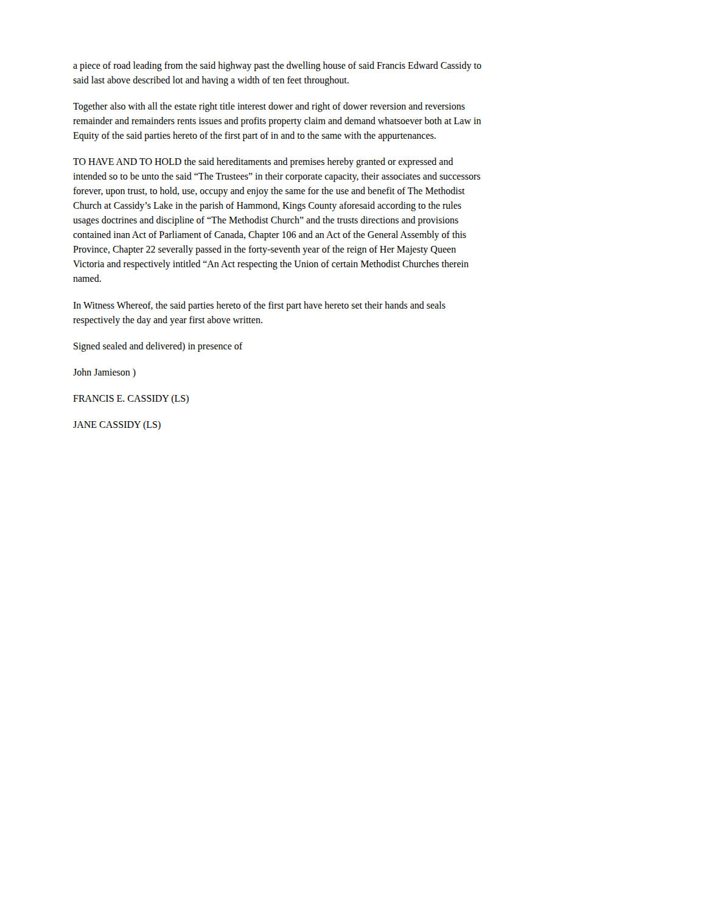a piece of road leading from the said highway past the dwelling house of said Francis Edward Cassidy to said last above described lot and having a width of ten feet throughout.
Together also with all the estate right title interest dower and right of dower reversion and reversions remainder and remainders rents issues and profits property claim and demand whatsoever both at Law in Equity of the said parties hereto of the first part of in and to the same with the appurtenances.
TO HAVE AND TO HOLD the said hereditaments and premises hereby granted or expressed and intended so to be unto the said “The Trustees” in their corporate capacity, their associates and successors forever, upon trust, to hold, use, occupy and enjoy the same for the use and benefit of The Methodist Church at Cassidy’s Lake in the parish of Hammond, Kings County aforesaid according to the rules usages doctrines and discipline of “The Methodist Church” and the trusts directions and provisions contained inan Act of Parliament of Canada, Chapter 106 and an Act of the General Assembly of this Province, Chapter 22 severally passed in the forty-seventh year of the reign of Her Majesty Queen Victoria and respectively intitled “An Act respecting the Union of certain Methodist Churches therein named.
In Witness Whereof, the said parties hereto of the first part have hereto set their hands and seals respectively the day and year first above written.
Signed sealed and delivered) in presence of
John Jamieson )
FRANCIS E. CASSIDY (LS)
JANE CASSIDY (LS)